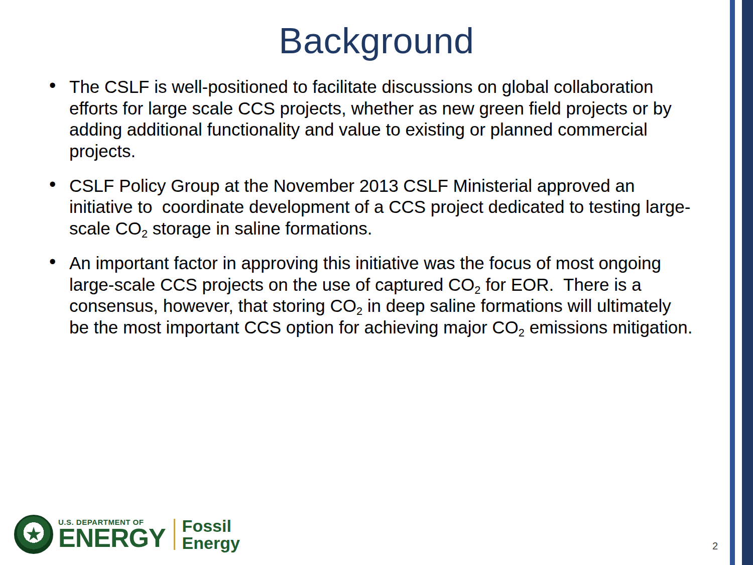Background
The CSLF is well-positioned to facilitate discussions on global collaboration efforts for large scale CCS projects, whether as new green field projects or by adding additional functionality and value to existing or planned commercial projects.
CSLF Policy Group at the November 2013 CSLF Ministerial approved an initiative to coordinate development of a CCS project dedicated to testing large-scale CO2 storage in saline formations.
An important factor in approving this initiative was the focus of most ongoing large-scale CCS projects on the use of captured CO2 for EOR. There is a consensus, however, that storing CO2 in deep saline formations will ultimately be the most important CCS option for achieving major CO2 emissions mitigation.
U.S. DEPARTMENT OF
ENERGY
Fossil
Energy
2